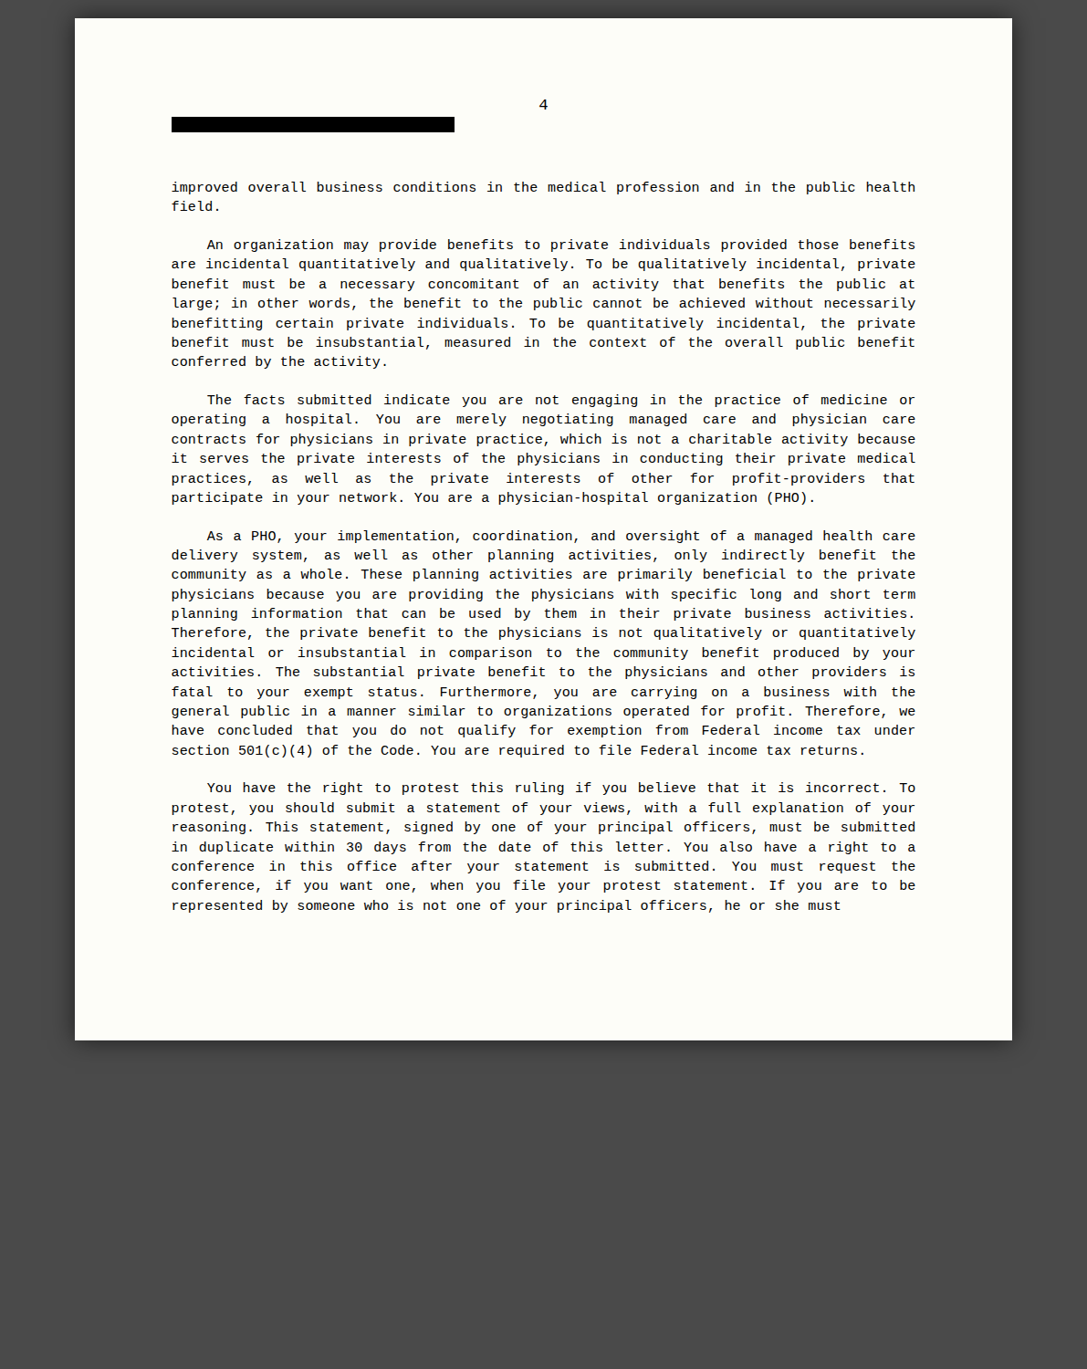4
improved overall business conditions in the medical profession and in the public health field.
An organization may provide benefits to private individuals provided those benefits are incidental quantitatively and qualitatively. To be qualitatively incidental, private benefit must be a necessary concomitant of an activity that benefits the public at large; in other words, the benefit to the public cannot be achieved without necessarily benefitting certain private individuals. To be quantitatively incidental, the private benefit must be insubstantial, measured in the context of the overall public benefit conferred by the activity.
The facts submitted indicate you are not engaging in the practice of medicine or operating a hospital. You are merely negotiating managed care and physician care contracts for physicians in private practice, which is not a charitable activity because it serves the private interests of the physicians in conducting their private medical practices, as well as the private interests of other for profit-providers that participate in your network. You are a physician-hospital organization (PHO).
As a PHO, your implementation, coordination, and oversight of a managed health care delivery system, as well as other planning activities, only indirectly benefit the community as a whole. These planning activities are primarily beneficial to the private physicians because you are providing the physicians with specific long and short term planning information that can be used by them in their private business activities. Therefore, the private benefit to the physicians is not qualitatively or quantitatively incidental or insubstantial in comparison to the community benefit produced by your activities. The substantial private benefit to the physicians and other providers is fatal to your exempt status. Furthermore, you are carrying on a business with the general public in a manner similar to organizations operated for profit. Therefore, we have concluded that you do not qualify for exemption from Federal income tax under section 501(c)(4) of the Code. You are required to file Federal income tax returns.
You have the right to protest this ruling if you believe that it is incorrect. To protest, you should submit a statement of your views, with a full explanation of your reasoning. This statement, signed by one of your principal officers, must be submitted in duplicate within 30 days from the date of this letter. You also have a right to a conference in this office after your statement is submitted. You must request the conference, if you want one, when you file your protest statement. If you are to be represented by someone who is not one of your principal officers, he or she must